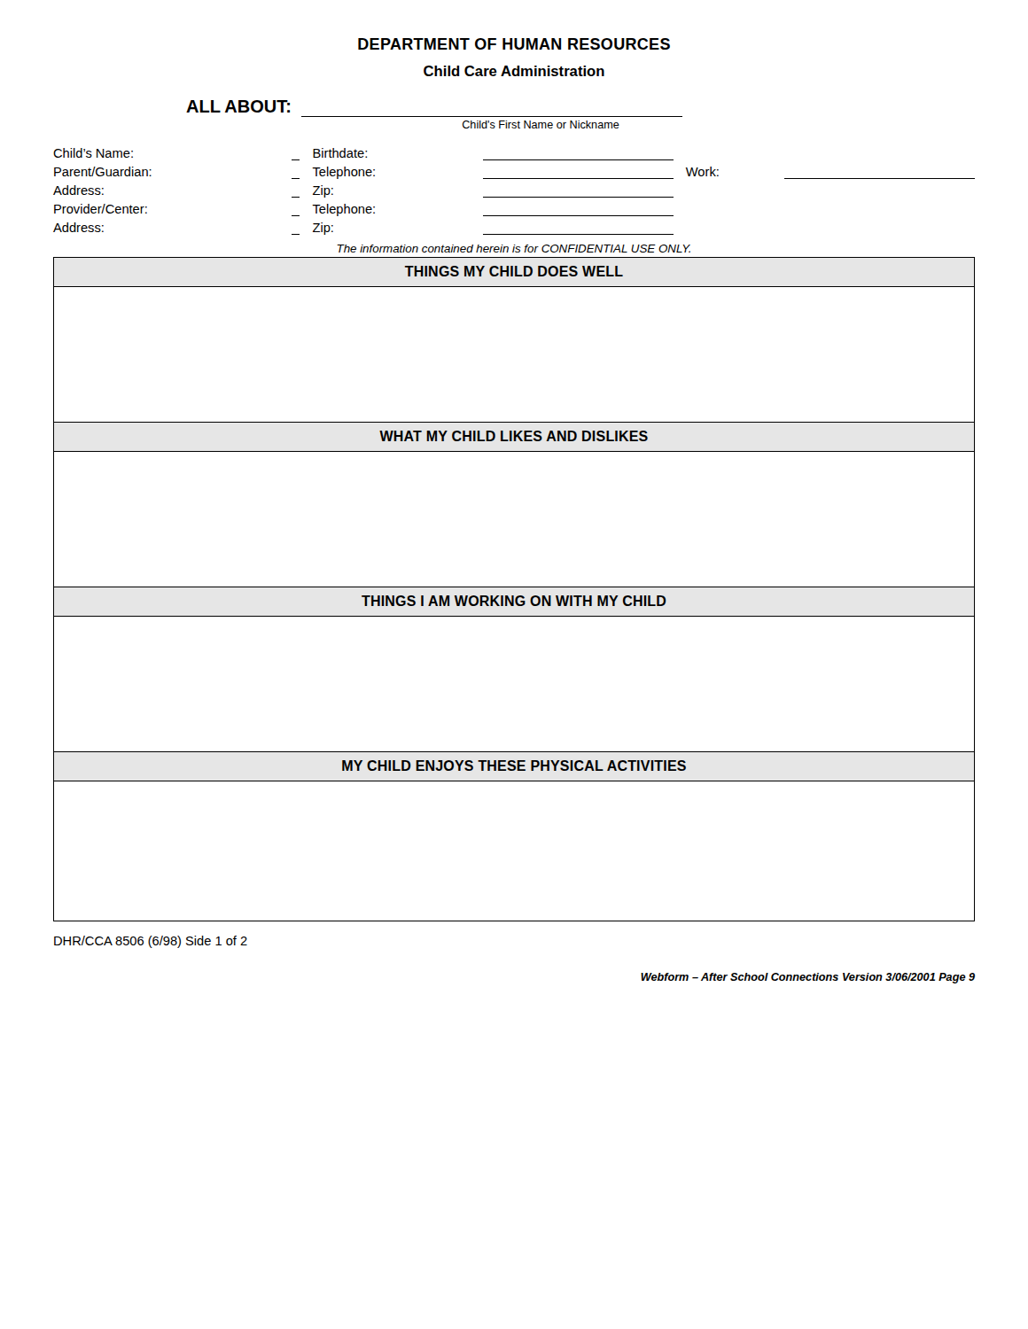DEPARTMENT OF HUMAN RESOURCES
Child Care Administration
ALL ABOUT:
Child's First Name or Nickname
| Child’s Name: | | Birthdate: | |
| Parent/Guardian: | | Telephone: | | Work: | |
| Address: | | Zip: | |
| Provider/Center: | | Telephone: | |
| Address: | | Zip: | |
The information contained herein is for CONFIDENTIAL USE ONLY.
| THINGS MY CHILD DOES WELL |
| WHAT MY CHILD LIKES AND DISLIKES |
| THINGS I AM WORKING ON WITH MY CHILD |
| MY CHILD ENJOYS THESE PHYSICAL ACTIVITIES |
DHR/CCA 8506 (6/98) Side 1 of 2
Webform – After School Connections Version 3/06/2001 Page 9